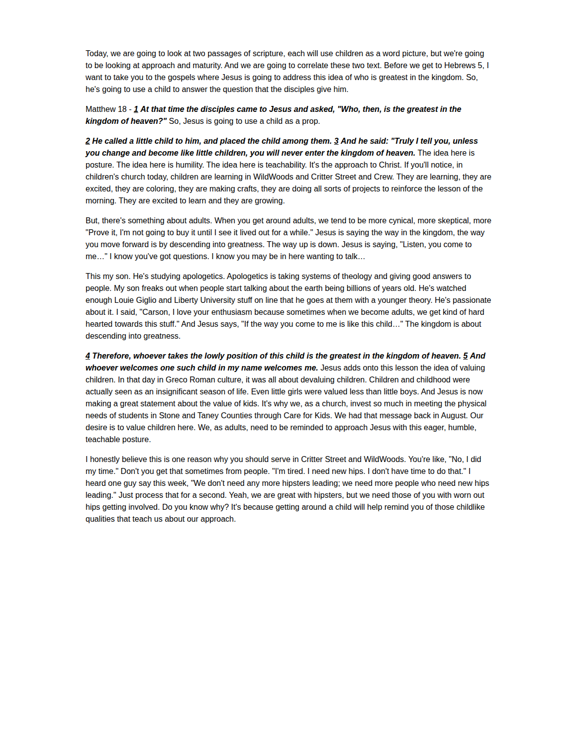Today, we are going to look at two passages of scripture, each will use children as a word picture, but we're going to be looking at approach and maturity. And we are going to correlate these two text. Before we get to Hebrews 5, I want to take you to the gospels where Jesus is going to address this idea of who is greatest in the kingdom. So, he's going to use a child to answer the question that the disciples give him.
Matthew 18 - 1 At that time the disciples came to Jesus and asked, "Who, then, is the greatest in the kingdom of heaven?" So, Jesus is going to use a child as a prop.
2 He called a little child to him, and placed the child among them. 3 And he said: "Truly I tell you, unless you change and become like little children, you will never enter the kingdom of heaven. The idea here is posture. The idea here is humility. The idea here is teachability. It's the approach to Christ. If you'll notice, in children's church today, children are learning in WildWoods and Critter Street and Crew. They are learning, they are excited, they are coloring, they are making crafts, they are doing all sorts of projects to reinforce the lesson of the morning. They are excited to learn and they are growing.
But, there's something about adults. When you get around adults, we tend to be more cynical, more skeptical, more "Prove it, I'm not going to buy it until I see it lived out for a while." Jesus is saying the way in the kingdom, the way you move forward is by descending into greatness. The way up is down. Jesus is saying, "Listen, you come to me…" I know you've got questions. I know you may be in here wanting to talk…
This my son. He's studying apologetics. Apologetics is taking systems of theology and giving good answers to people. My son freaks out when people start talking about the earth being billions of years old. He's watched enough Louie Giglio and Liberty University stuff on line that he goes at them with a younger theory. He's passionate about it. I said, "Carson, I love your enthusiasm because sometimes when we become adults, we get kind of hard hearted towards this stuff." And Jesus says, "If the way you come to me is like this child…" The kingdom is about descending into greatness.
4 Therefore, whoever takes the lowly position of this child is the greatest in the kingdom of heaven. 5 And whoever welcomes one such child in my name welcomes me. Jesus adds onto this lesson the idea of valuing children. In that day in Greco Roman culture, it was all about devaluing children. Children and childhood were actually seen as an insignificant season of life. Even little girls were valued less than little boys. And Jesus is now making a great statement about the value of kids. It's why we, as a church, invest so much in meeting the physical needs of students in Stone and Taney Counties through Care for Kids. We had that message back in August. Our desire is to value children here. We, as adults, need to be reminded to approach Jesus with this eager, humble, teachable posture.
I honestly believe this is one reason why you should serve in Critter Street and WildWoods. You're like, "No, I did my time." Don't you get that sometimes from people. "I'm tired. I need new hips. I don't have time to do that." I heard one guy say this week, "We don't need any more hipsters leading; we need more people who need new hips leading." Just process that for a second. Yeah, we are great with hipsters, but we need those of you with worn out hips getting involved. Do you know why? It's because getting around a child will help remind you of those childlike qualities that teach us about our approach.